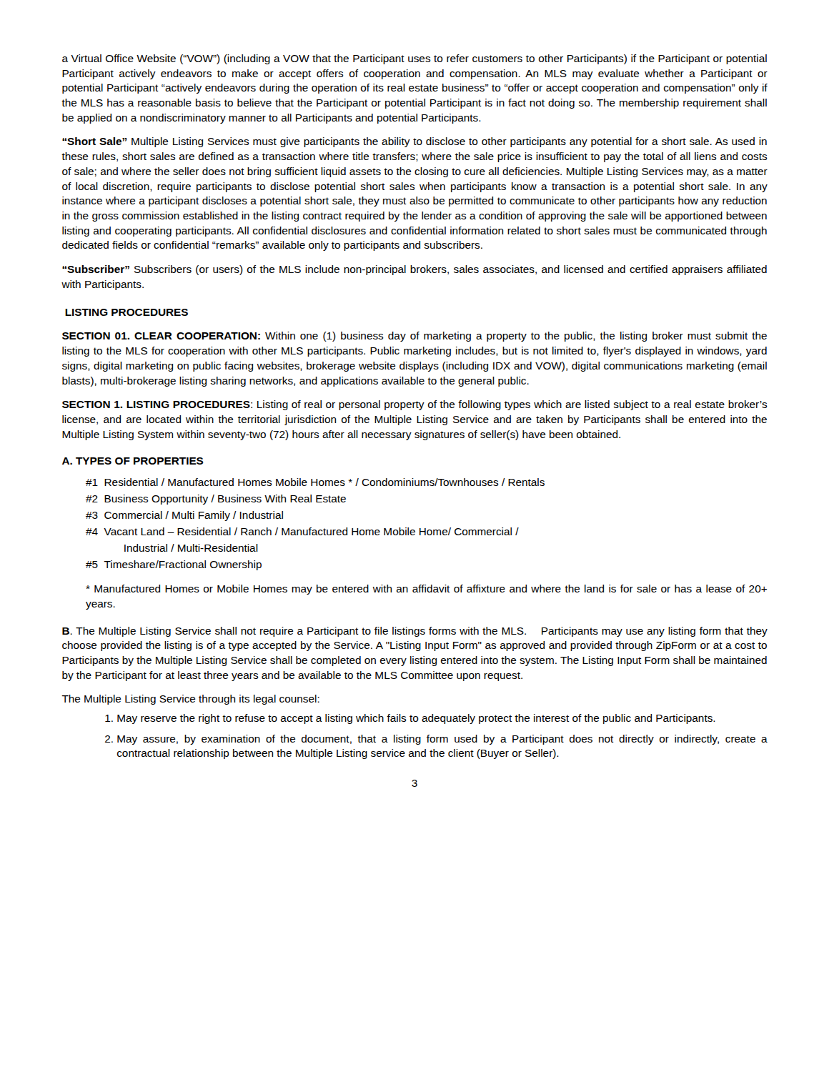a Virtual Office Website (“VOW”) (including a VOW that the Participant uses to refer customers to other Participants) if the Participant or potential Participant actively endeavors to make or accept offers of cooperation and compensation. An MLS may evaluate whether a Participant or potential Participant “actively endeavors during the operation of its real estate business” to “offer or accept cooperation and compensation” only if the MLS has a reasonable basis to believe that the Participant or potential Participant is in fact not doing so. The membership requirement shall be applied on a nondiscriminatory manner to all Participants and potential Participants.
“Short Sale” Multiple Listing Services must give participants the ability to disclose to other participants any potential for a short sale. As used in these rules, short sales are defined as a transaction where title transfers; where the sale price is insufficient to pay the total of all liens and costs of sale; and where the seller does not bring sufficient liquid assets to the closing to cure all deficiencies. Multiple Listing Services may, as a matter of local discretion, require participants to disclose potential short sales when participants know a transaction is a potential short sale. In any instance where a participant discloses a potential short sale, they must also be permitted to communicate to other participants how any reduction in the gross commission established in the listing contract required by the lender as a condition of approving the sale will be apportioned between listing and cooperating participants. All confidential disclosures and confidential information related to short sales must be communicated through dedicated fields or confidential “remarks” available only to participants and subscribers.
“Subscriber” Subscribers (or users) of the MLS include non-principal brokers, sales associates, and licensed and certified appraisers affiliated with Participants.
LISTING PROCEDURES
SECTION 01. CLEAR COOPERATION: Within one (1) business day of marketing a property to the public, the listing broker must submit the listing to the MLS for cooperation with other MLS participants. Public marketing includes, but is not limited to, flyer's displayed in windows, yard signs, digital marketing on public facing websites, brokerage website displays (including IDX and VOW), digital communications marketing (email blasts), multi-brokerage listing sharing networks, and applications available to the general public.
SECTION 1. LISTING PROCEDURES: Listing of real or personal property of the following types which are listed subject to a real estate broker’s license, and are located within the territorial jurisdiction of the Multiple Listing Service and are taken by Participants shall be entered into the Multiple Listing System within seventy-two (72) hours after all necessary signatures of seller(s) have been obtained.
A. TYPES OF PROPERTIES
#1 Residential / Manufactured Homes Mobile Homes * / Condominiums/Townhouses / Rentals
#2 Business Opportunity / Business With Real Estate
#3 Commercial / Multi Family / Industrial
#4 Vacant Land – Residential / Ranch / Manufactured Home Mobile Home/ Commercial /
Industrial / Multi-Residential
#5 Timeshare/Fractional Ownership
* Manufactured Homes or Mobile Homes may be entered with an affidavit of affixture and where the land is for sale or has a lease of 20+ years.
B. The Multiple Listing Service shall not require a Participant to file listings forms with the MLS. Participants may use any listing form that they choose provided the listing is of a type accepted by the Service. A "Listing Input Form" as approved and provided through ZipForm or at a cost to Participants by the Multiple Listing Service shall be completed on every listing entered into the system. The Listing Input Form shall be maintained by the Participant for at least three years and be available to the MLS Committee upon request.
The Multiple Listing Service through its legal counsel:
May reserve the right to refuse to accept a listing which fails to adequately protect the interest of the public and Participants.
May assure, by examination of the document, that a listing form used by a Participant does not directly or indirectly, create a contractual relationship between the Multiple Listing service and the client (Buyer or Seller).
3